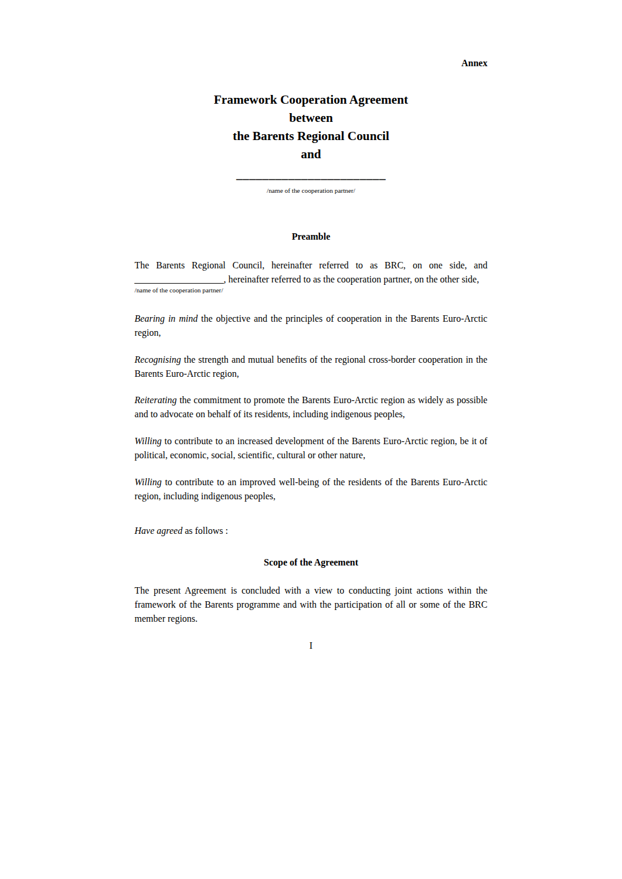Annex
Framework Cooperation Agreement
between
the Barents Regional Council
and
_______________________
/name of the cooperation partner/
Preamble
The Barents Regional Council, hereinafter referred to as BRC, on one side, and ___________________, hereinafter referred to as the cooperation partner, on the other side,
/name of the cooperation partner/
Bearing in mind the objective and the principles of cooperation in the Barents Euro-Arctic region,
Recognising the strength and mutual benefits of the regional cross-border cooperation in the Barents Euro-Arctic region,
Reiterating the commitment to promote the Barents Euro-Arctic region as widely as possible and to advocate on behalf of its residents, including indigenous peoples,
Willing to contribute to an increased development of the Barents Euro-Arctic region, be it of political, economic, social, scientific, cultural or other nature,
Willing to contribute to an improved well-being of the residents of the Barents Euro-Arctic region, including indigenous peoples,
Have agreed as follows :
Scope of the Agreement
The present Agreement is concluded with a view to conducting joint actions within the framework of the Barents programme and with the participation of all or some of the BRC member regions.
I